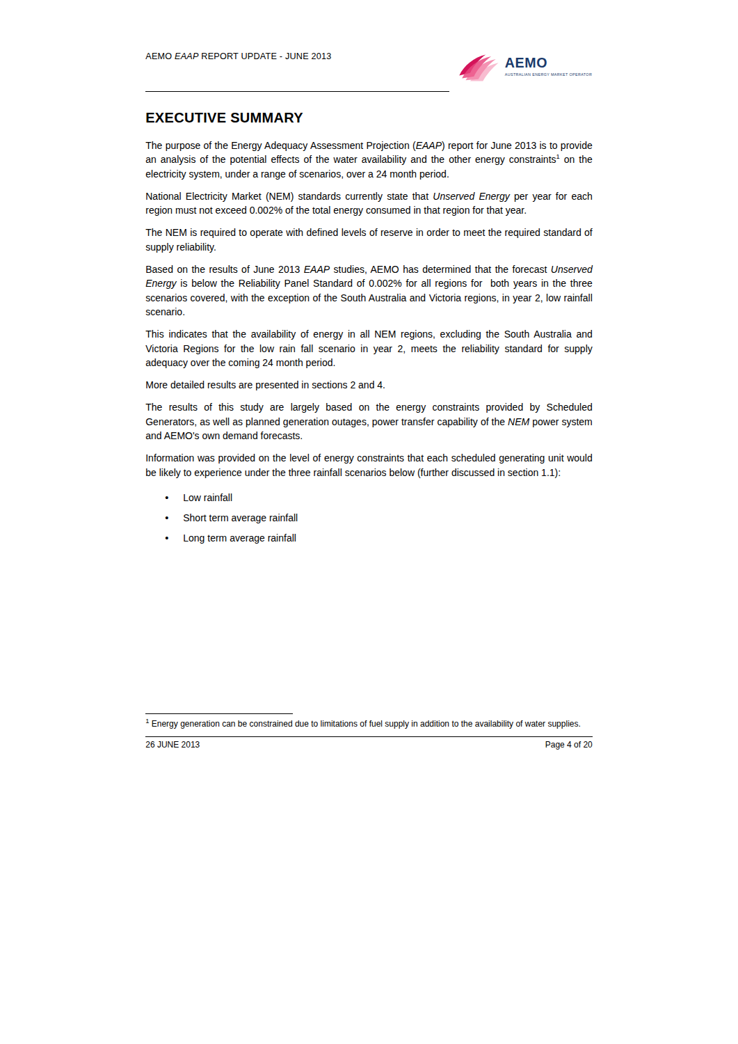AEMO EAAP REPORT UPDATE - JUNE 2013
AEMO AUSTRALIAN ENERGY MARKET OPERATOR
EXECUTIVE SUMMARY
The purpose of the Energy Adequacy Assessment Projection (EAAP) report for June 2013 is to provide an analysis of the potential effects of the water availability and the other energy constraints1 on the electricity system, under a range of scenarios, over a 24 month period.
National Electricity Market (NEM) standards currently state that Unserved Energy per year for each region must not exceed 0.002% of the total energy consumed in that region for that year.
The NEM is required to operate with defined levels of reserve in order to meet the required standard of supply reliability.
Based on the results of June 2013 EAAP studies, AEMO has determined that the forecast Unserved Energy is below the Reliability Panel Standard of 0.002% for all regions for both years in the three scenarios covered, with the exception of the South Australia and Victoria regions, in year 2, low rainfall scenario.
This indicates that the availability of energy in all NEM regions, excluding the South Australia and Victoria Regions for the low rain fall scenario in year 2, meets the reliability standard for supply adequacy over the coming 24 month period.
More detailed results are presented in sections 2 and 4.
The results of this study are largely based on the energy constraints provided by Scheduled Generators, as well as planned generation outages, power transfer capability of the NEM power system and AEMO's own demand forecasts.
Information was provided on the level of energy constraints that each scheduled generating unit would be likely to experience under the three rainfall scenarios below (further discussed in section 1.1):
Low rainfall
Short term average rainfall
Long term average rainfall
1 Energy generation can be constrained due to limitations of fuel supply in addition to the availability of water supplies.
26 JUNE 2013 Page 4 of 20